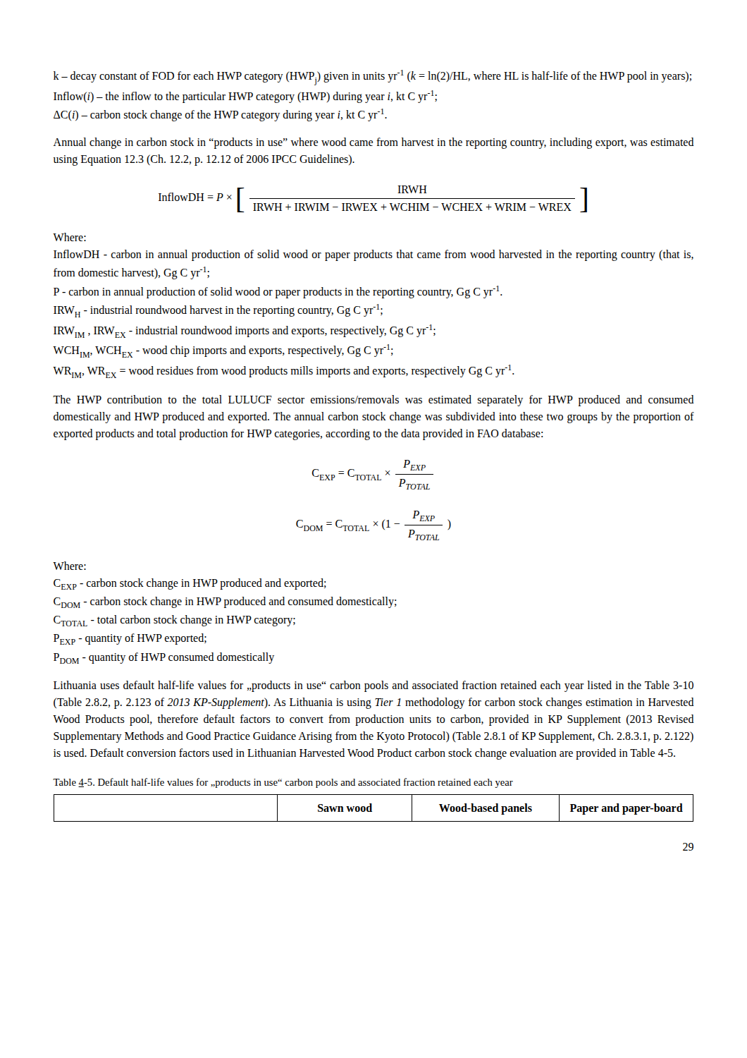k – decay constant of FOD for each HWP category (HWPj) given in units yr-1 (k = ln(2)/HL, where HL is half-life of the HWP pool in years);
Inflow(i) – the inflow to the particular HWP category (HWP) during year i, kt C yr-1;
ΔC(i) – carbon stock change of the HWP category during year i, kt C yr-1.
Annual change in carbon stock in “products in use” where wood came from harvest in the reporting country, including export, was estimated using Equation 12.3 (Ch. 12.2, p. 12.12 of 2006 IPCC Guidelines).
InflowDH = P × [ IRWH IRWH + IRWIM − IRWEX + WCHIM − WCHEX + WRIM − WREX ]
Where:
InflowDH - carbon in annual production of solid wood or paper products that came from wood harvested in the reporting country (that is, from domestic harvest), Gg C yr-1;
P - carbon in annual production of solid wood or paper products in the reporting country, Gg C yr-1.
IRWH - industrial roundwood harvest in the reporting country, Gg C yr-1;
IRWIM , IRWEX - industrial roundwood imports and exports, respectively, Gg C yr-1;
WCHIM, WCHEX - wood chip imports and exports, respectively, Gg C yr-1;
WRIM, WREX = wood residues from wood products mills imports and exports, respectively Gg C yr-1.
The HWP contribution to the total LULUCF sector emissions/removals was estimated separately for HWP produced and consumed domestically and HWP produced and exported. The annual carbon stock change was subdivided into these two groups by the proportion of exported products and total production for HWP categories, according to the data provided in FAO database:
CEXP = CTOTAL × PEXP PTOTAL
CDOM = CTOTAL × (1 − PEXP PTOTAL )
Where:
CEXP - carbon stock change in HWP produced and exported;
CDOM - carbon stock change in HWP produced and consumed domestically;
CTOTAL - total carbon stock change in HWP category;
PEXP - quantity of HWP exported;
PDOM - quantity of HWP consumed domestically
Lithuania uses default half-life values for „products in use“ carbon pools and associated fraction retained each year listed in the Table 3-10 (Table 2.8.2, p. 2.123 of 2013 KP-Supplement). As Lithuania is using Tier 1 methodology for carbon stock changes estimation in Harvested Wood Products pool, therefore default factors to convert from production units to carbon, provided in KP Supplement (2013 Revised Supplementary Methods and Good Practice Guidance Arising from the Kyoto Protocol) (Table 2.8.1 of KP Supplement, Ch. 2.8.3.1, p. 2.122) is used. Default conversion factors used in Lithuanian Harvested Wood Product carbon stock change evaluation are provided in Table 4-5.
Table 4-5. Default half-life values for „products in use“ carbon pools and associated fraction retained each year
| | Sawn wood | Wood-based panels | Paper and paper-board |
| --- | --- | --- | --- |
29